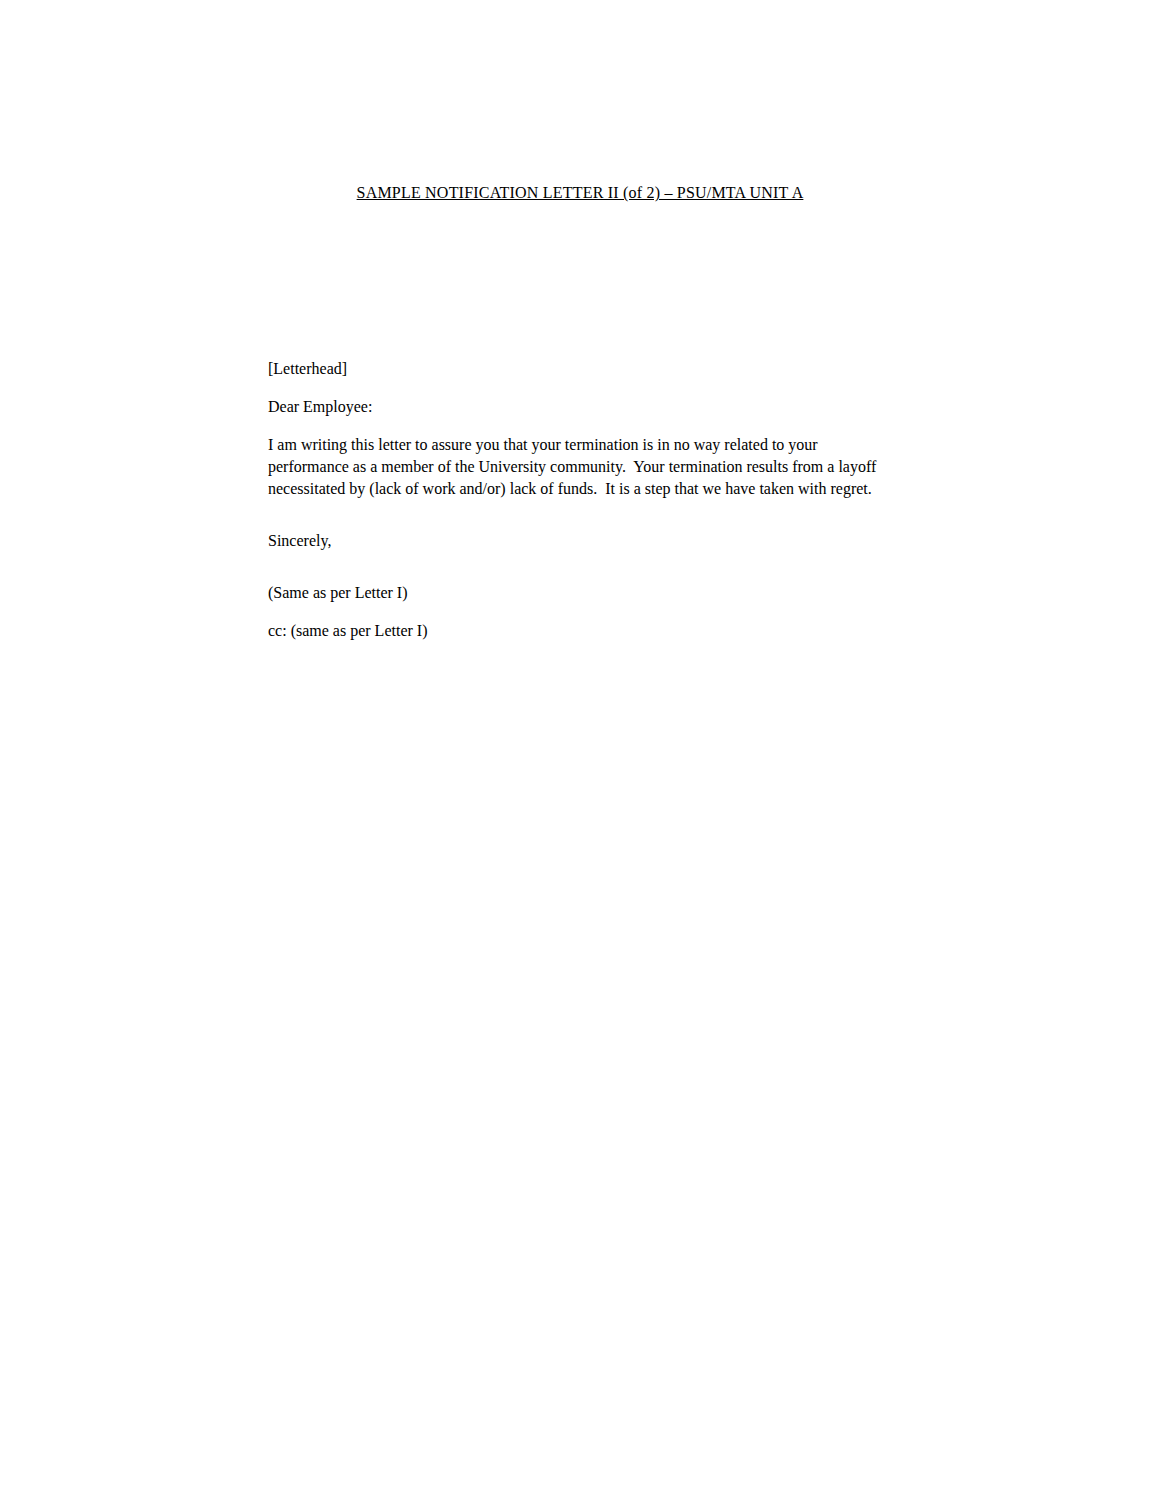SAMPLE NOTIFICATION LETTER II (of 2) – PSU/MTA UNIT A
[Letterhead]
Dear Employee:
I am writing this letter to assure you that your termination is in no way related to your performance as a member of the University community. Your termination results from a layoff necessitated by (lack of work and/or) lack of funds. It is a step that we have taken with regret.
Sincerely,
(Same as per Letter I)
cc: (same as per Letter I)